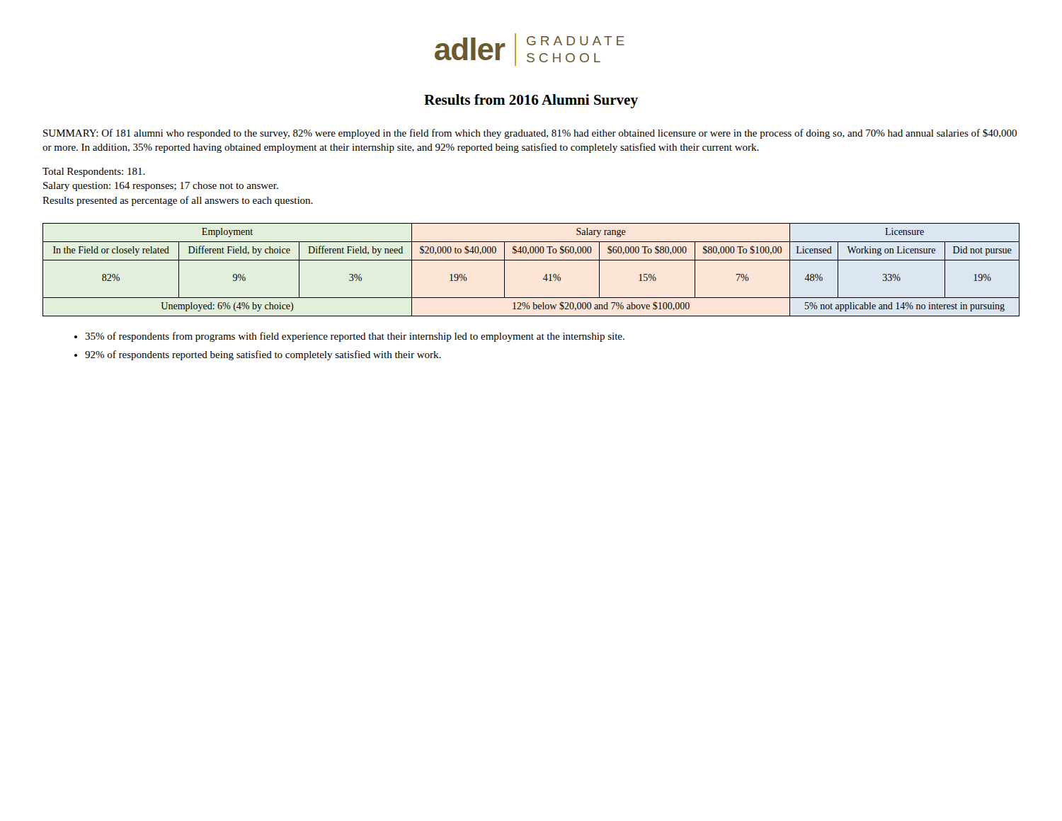adler GRADUATE
SCHOOL
Results from 2016 Alumni Survey
SUMMARY: Of 181 alumni who responded to the survey, 82% were employed in the field from which they graduated, 81% had either obtained licensure or were in the process of doing so, and 70% had annual salaries of $40,000 or more. In addition, 35% reported having obtained employment at their internship site, and 92% reported being satisfied to completely satisfied with their current work.
Total Respondents: 181.
Salary question: 164 responses; 17 chose not to answer.
Results presented as percentage of all answers to each question.
| Employment | Salary range | Licensure |
| --- | --- | --- |
| In the Field or closely related | Different Field, by choice | Different Field, by need | $20,000 to $40,000 | $40,000 To $60,000 | $60,000 To $80,000 | $80,000 To $100,00 | Licensed | Working on Licensure | Did not pursue |
| 82% | 9% | 3% | 19% | 41% | 15% | 7% | 48% | 33% | 19% |
| Unemployed: 6% (4% by choice) | 12% below $20,000 and 7% above $100,000 | 5% not applicable and 14% no interest in pursuing |
35% of respondents from programs with field experience reported that their internship led to employment at the internship site.
92% of respondents reported being satisfied to completely satisfied with their work.